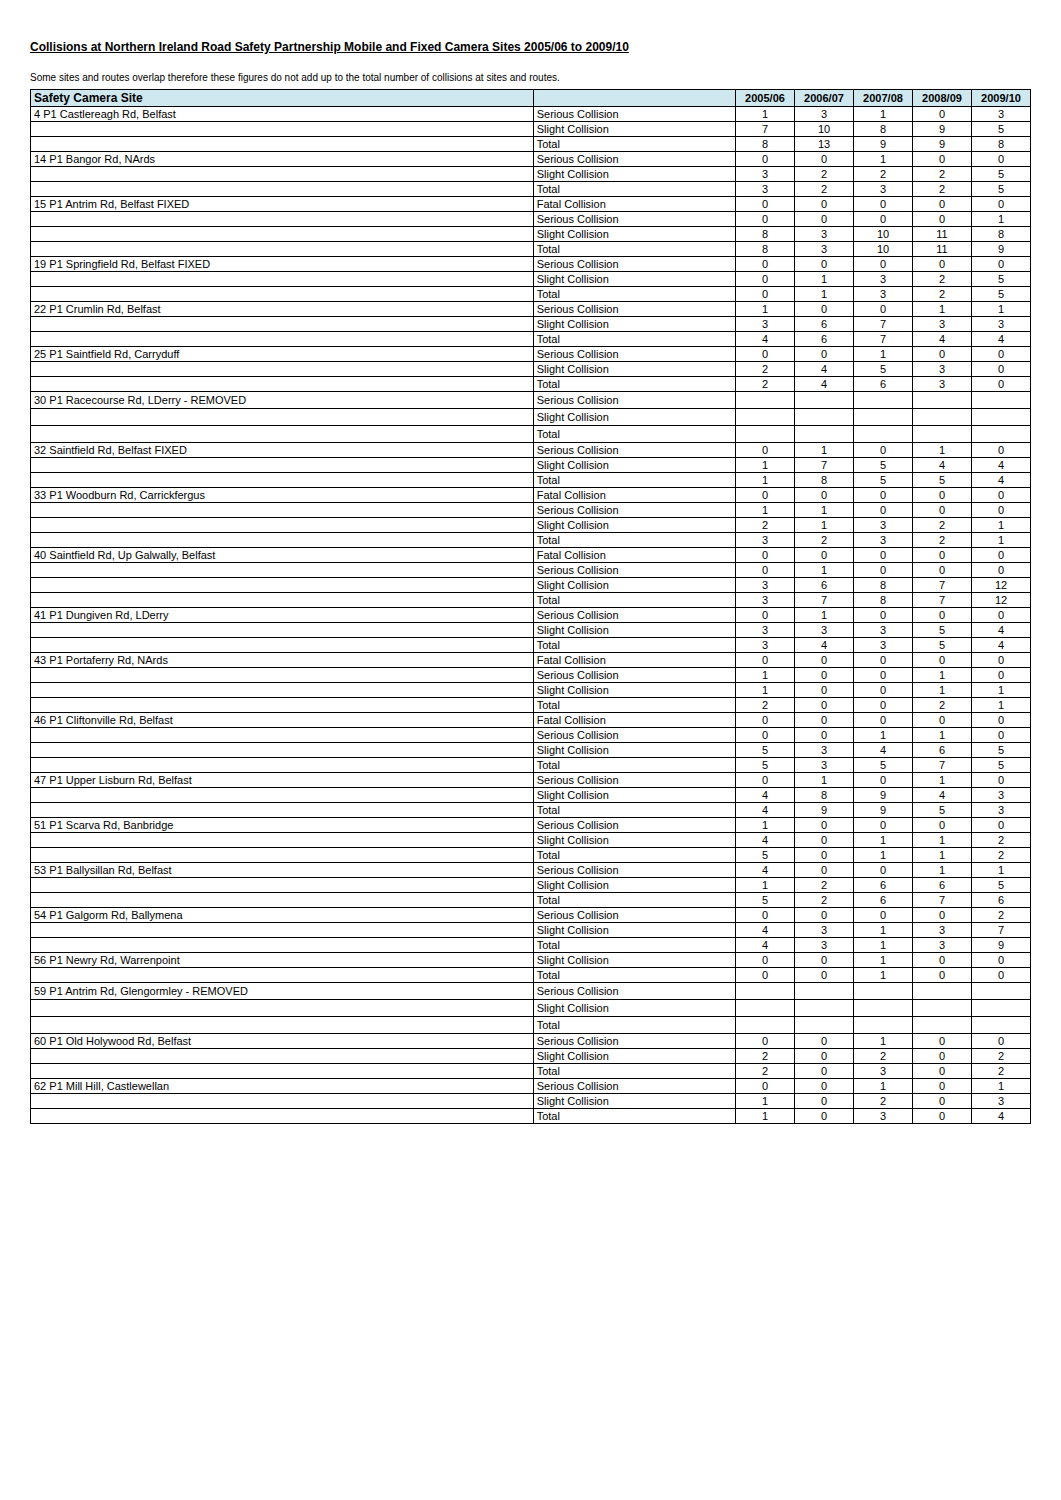Collisions at Northern Ireland Road Safety Partnership Mobile and Fixed Camera Sites 2005/06 to 2009/10
Some sites and routes overlap therefore these figures do not add up to the total number of collisions at sites and routes.
| Safety Camera Site | | 2005/06 | 2006/07 | 2007/08 | 2008/09 | 2009/10 |
| --- | --- | --- | --- | --- | --- | --- |
| 4 P1 Castlereagh Rd, Belfast | Serious Collision | 1 | 3 | 1 | 0 | 3 |
| | Slight Collision | 7 | 10 | 8 | 9 | 5 |
| | Total | 8 | 13 | 9 | 9 | 8 |
| 14 P1 Bangor Rd, NArds | Serious Collision | 0 | 0 | 1 | 0 | 0 |
| | Slight Collision | 3 | 2 | 2 | 2 | 5 |
| | Total | 3 | 2 | 3 | 2 | 5 |
| 15 P1 Antrim Rd, Belfast FIXED | Fatal Collision | 0 | 0 | 0 | 0 | 0 |
| | Serious Collision | 0 | 0 | 0 | 0 | 1 |
| | Slight Collision | 8 | 3 | 10 | 11 | 8 |
| | Total | 8 | 3 | 10 | 11 | 9 |
| 19 P1 Springfield Rd, Belfast FIXED | Serious Collision | 0 | 0 | 0 | 0 | 0 |
| | Slight Collision | 0 | 1 | 3 | 2 | 5 |
| | Total | 0 | 1 | 3 | 2 | 5 |
| 22 P1 Crumlin Rd, Belfast | Serious Collision | 1 | 0 | 0 | 1 | 1 |
| | Slight Collision | 3 | 6 | 7 | 3 | 3 |
| | Total | 4 | 6 | 7 | 4 | 4 |
| 25 P1 Saintfield Rd, Carryduff | Serious Collision | 0 | 0 | 1 | 0 | 0 |
| | Slight Collision | 2 | 4 | 5 | 3 | 0 |
| | Total | 2 | 4 | 6 | 3 | 0 |
| 30 P1 Racecourse Rd, LDerry - REMOVED | Serious Collision | | | | | |
| | Slight Collision | | | | | |
| | Total | | | | | |
| 32 Saintfield Rd, Belfast FIXED | Serious Collision | 0 | 1 | 0 | 1 | 0 |
| | Slight Collision | 1 | 7 | 5 | 4 | 4 |
| | Total | 1 | 8 | 5 | 5 | 4 |
| 33 P1 Woodburn Rd, Carrickfergus | Fatal Collision | 0 | 0 | 0 | 0 | 0 |
| | Serious Collision | 1 | 1 | 0 | 0 | 0 |
| | Slight Collision | 2 | 1 | 3 | 2 | 1 |
| | Total | 3 | 2 | 3 | 2 | 1 |
| 40 Saintfield Rd, Up Galwally, Belfast | Fatal Collision | 0 | 0 | 0 | 0 | 0 |
| | Serious Collision | 0 | 1 | 0 | 0 | 0 |
| | Slight Collision | 3 | 6 | 8 | 7 | 12 |
| | Total | 3 | 7 | 8 | 7 | 12 |
| 41 P1 Dungiven Rd, LDerry | Serious Collision | 0 | 1 | 0 | 0 | 0 |
| | Slight Collision | 3 | 3 | 3 | 5 | 4 |
| | Total | 3 | 4 | 3 | 5 | 4 |
| 43 P1 Portaferry Rd, NArds | Fatal Collision | 0 | 0 | 0 | 0 | 0 |
| | Serious Collision | 1 | 0 | 0 | 1 | 0 |
| | Slight Collision | 1 | 0 | 0 | 1 | 1 |
| | Total | 2 | 0 | 0 | 2 | 1 |
| 46 P1 Cliftonville Rd, Belfast | Fatal Collision | 0 | 0 | 0 | 0 | 0 |
| | Serious Collision | 0 | 0 | 1 | 1 | 0 |
| | Slight Collision | 5 | 3 | 4 | 6 | 5 |
| | Total | 5 | 3 | 5 | 7 | 5 |
| 47 P1 Upper Lisburn Rd, Belfast | Serious Collision | 0 | 1 | 0 | 1 | 0 |
| | Slight Collision | 4 | 8 | 9 | 4 | 3 |
| | Total | 4 | 9 | 9 | 5 | 3 |
| 51 P1 Scarva Rd, Banbridge | Serious Collision | 1 | 0 | 0 | 0 | 0 |
| | Slight Collision | 4 | 0 | 1 | 1 | 2 |
| | Total | 5 | 0 | 1 | 1 | 2 |
| 53 P1 Ballysillan Rd, Belfast | Serious Collision | 4 | 0 | 0 | 1 | 1 |
| | Slight Collision | 1 | 2 | 6 | 6 | 5 |
| | Total | 5 | 2 | 6 | 7 | 6 |
| 54 P1 Galgorm Rd, Ballymena | Serious Collision | 0 | 0 | 0 | 0 | 2 |
| | Slight Collision | 4 | 3 | 1 | 3 | 7 |
| | Total | 4 | 3 | 1 | 3 | 9 |
| 56 P1 Newry Rd, Warrenpoint | Slight Collision | 0 | 0 | 1 | 0 | 0 |
| | Total | 0 | 0 | 1 | 0 | 0 |
| 59 P1 Antrim Rd, Glengormley - REMOVED | Serious Collision | | | | | |
| | Slight Collision | | | | | |
| | Total | | | | | |
| 60 P1 Old Holywood Rd, Belfast | Serious Collision | 0 | 0 | 1 | 0 | 0 |
| | Slight Collision | 2 | 0 | 2 | 0 | 2 |
| | Total | 2 | 0 | 3 | 0 | 2 |
| 62 P1 Mill Hill, Castlewellan | Serious Collision | 0 | 0 | 1 | 0 | 1 |
| | Slight Collision | 1 | 0 | 2 | 0 | 3 |
| | Total | 1 | 0 | 3 | 0 | 4 |